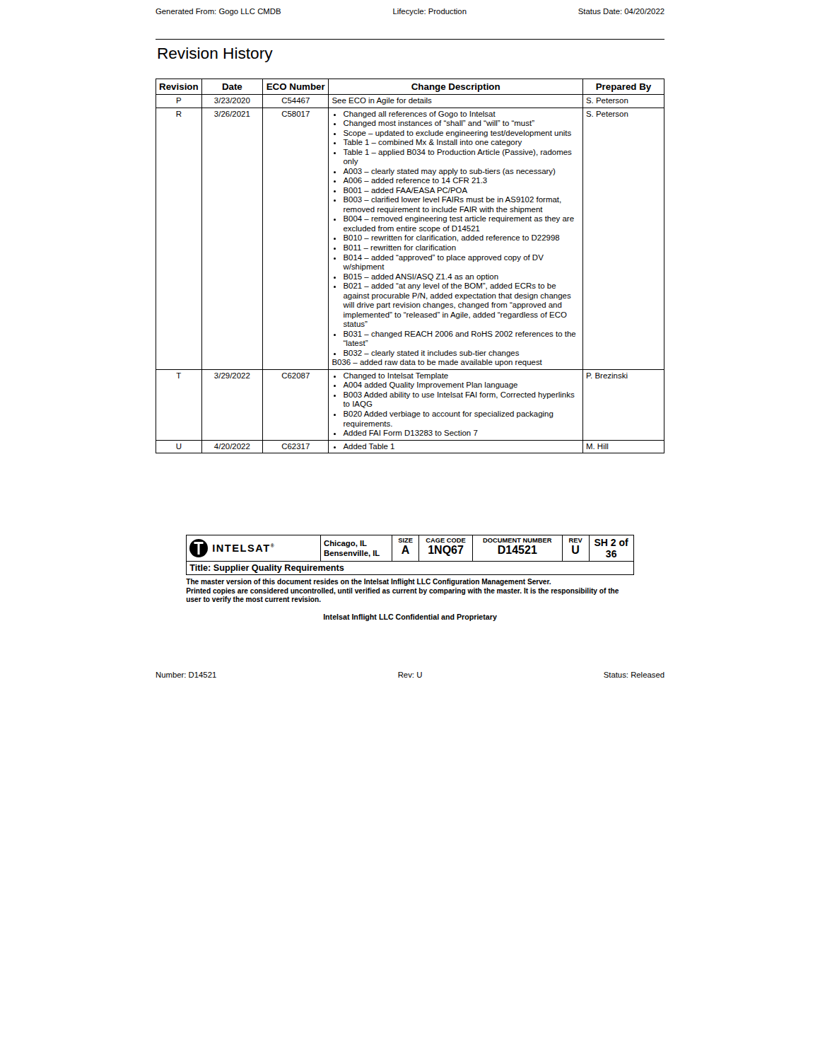Generated From: Gogo LLC CMDB
Lifecycle: Production
Status Date: 04/20/2022
Revision History
| Revision | Date | ECO Number | Change Description | Prepared By |
| --- | --- | --- | --- | --- |
| P | 3/23/2020 | C54467 | See ECO in Agile for details | S. Peterson |
| R | 3/26/2021 | C58017 | Changed all references of Gogo to Intelsat Changed most instances of “shall” and “will” to “must” Scope – updated to exclude engineering test/development units Table 1 – combined Mx & Install into one category Table 1 – applied B034 to Production Article (Passive), radomes only A003 – clearly stated may apply to sub-tiers (as necessary) A006 – added reference to 14 CFR 21.3 B001 – added FAA/EASA PC/POA B003 – clarified lower level FAIRs must be in AS9102 format, removed requirement to include FAIR with the shipment B004 – removed engineering test article requirement as they are excluded from entire scope of D14521 B010 – rewritten for clarification, added reference to D22998 B011 – rewritten for clarification B014 – added “approved” to place approved copy of DV w/shipment B015 – added ANSI/ASQ Z1.4 as an option B021 – added “at any level of the BOM”, added ECRs to be against procurable P/N, added expectation that design changes will drive part revision changes, changed from “approved and implemented” to “released” in Agile, added “regardless of ECO status” B031 – changed REACH 2006 and RoHS 2002 references to the “latest” B032 – clearly stated it includes sub-tier changes B036 – added raw data to be made available upon request | S. Peterson |
| T | 3/29/2022 | C62087 | Changed to Intelsat Template A004 added Quality Improvement Plan language B003 Added ability to use Intelsat FAI form, Corrected hyperlinks to IAQG B020 Added verbiage to account for specialized packaging requirements. Added FAI Form D13283 to Section 7 | P. Brezinski |
| U | 4/20/2022 | C62317 | Added Table 1 | M. Hill |
| INTELSAT ® | Chicago, IL Bensenville, IL | SIZE A | CAGE CODE 1NQ67 | DOCUMENT NUMBER D14521 | REV U | SH 2 of 36 |
| Title: Supplier Quality Requirements |
The master version of this document resides on the Intelsat Inflight LLC Configuration Management Server.
Printed copies are considered uncontrolled, until verified as current by comparing with the master. It is the responsibility of the user to verify the most current revision.
Intelsat Inflight LLC Confidential and Proprietary
Number: D14521
Rev: U
Status: Released